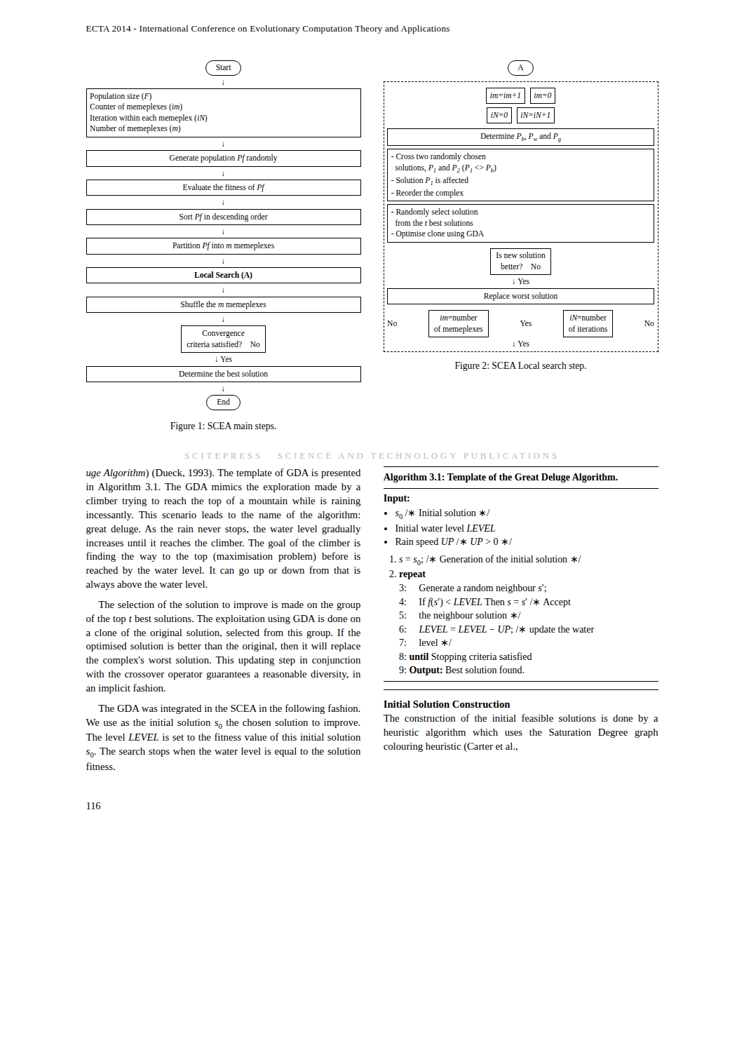ECTA 2014 - International Conference on Evolutionary Computation Theory and Applications
Start ↓
Population size (F)
Counter of memeplexes (im)
Iteration within each memeplex (iN)
Number of memeplexes (m)
↓
Generate population Pf randomly
↓
Evaluate the fitness of Pf
↓
Sort Pf in descending order
↓
Partition Pf into m memeplexes
↓
Local Search (A)
↓
Shuffle the m memeplexes
↓
Convergence
criteria satisfied? No
↓ Yes
Determine the best solution
↓ End
Figure 1: SCEA main steps.
A
im=im+1 im=0
iN=0 iN=iN+1
Determine Pb, Pw and Pg
- Cross two randomly chosen
solutions, P1 and P2 (P1 <> Pb)
- Solution P1 is affected
- Reorder the complex
- Randomly select solution
from the t best solutions
- Optimise clone using GDA
Is new solution
better? No
↓ Yes
Replace worst solution
No im=number
of memeplexes Yes iN=number
of iterations No
↓ Yes
Figure 2: SCEA Local search step.
SCITEPRESS SCIENCE AND TECHNOLOGY PUBLICATIONS
uge Algorithm) (Dueck, 1993). The template of GDA is presented in Algorithm 3.1. The GDA mimics the exploration made by a climber trying to reach the top of a mountain while is raining incessantly. This scenario leads to the name of the algorithm: great deluge. As the rain never stops, the water level gradually increases until it reaches the climber. The goal of the climber is finding the way to the top (maximisation problem) before is reached by the water level. It can go up or down from that is always above the water level.
The selection of the solution to improve is made on the group of the top t best solutions. The exploitation using GDA is done on a clone of the original solution, selected from this group. If the optimised solution is better than the original, then it will replace the complex's worst solution. This updating step in conjunction with the crossover operator guarantees a reasonable diversity, in an implicit fashion.
The GDA was integrated in the SCEA in the following fashion. We use as the initial solution s0 the chosen solution to improve. The level LEVEL is set to the fitness value of this initial solution s0. The search stops when the water level is equal to the solution fitness.
Algorithm 3.1: Template of the Great Deluge Algorithm.
Input:
s0 /∗ Initial solution ∗/
Initial water level LEVEL
Rain speed UP /∗ UP > 0 ∗/
s = s0; /∗ Generation of the initial solution ∗/
repeat
3: Generate a random neighbour s′;
4: If f(s′) < LEVEL Then s = s′ /∗ Accept
5: the neighbour solution ∗/
6: LEVEL = LEVEL − UP; /∗ update the water
7: level ∗/
8: until Stopping criteria satisfied
9: Output: Best solution found.
Initial Solution Construction
The construction of the initial feasible solutions is done by a heuristic algorithm which uses the Saturation Degree graph colouring heuristic (Carter et al.,
116